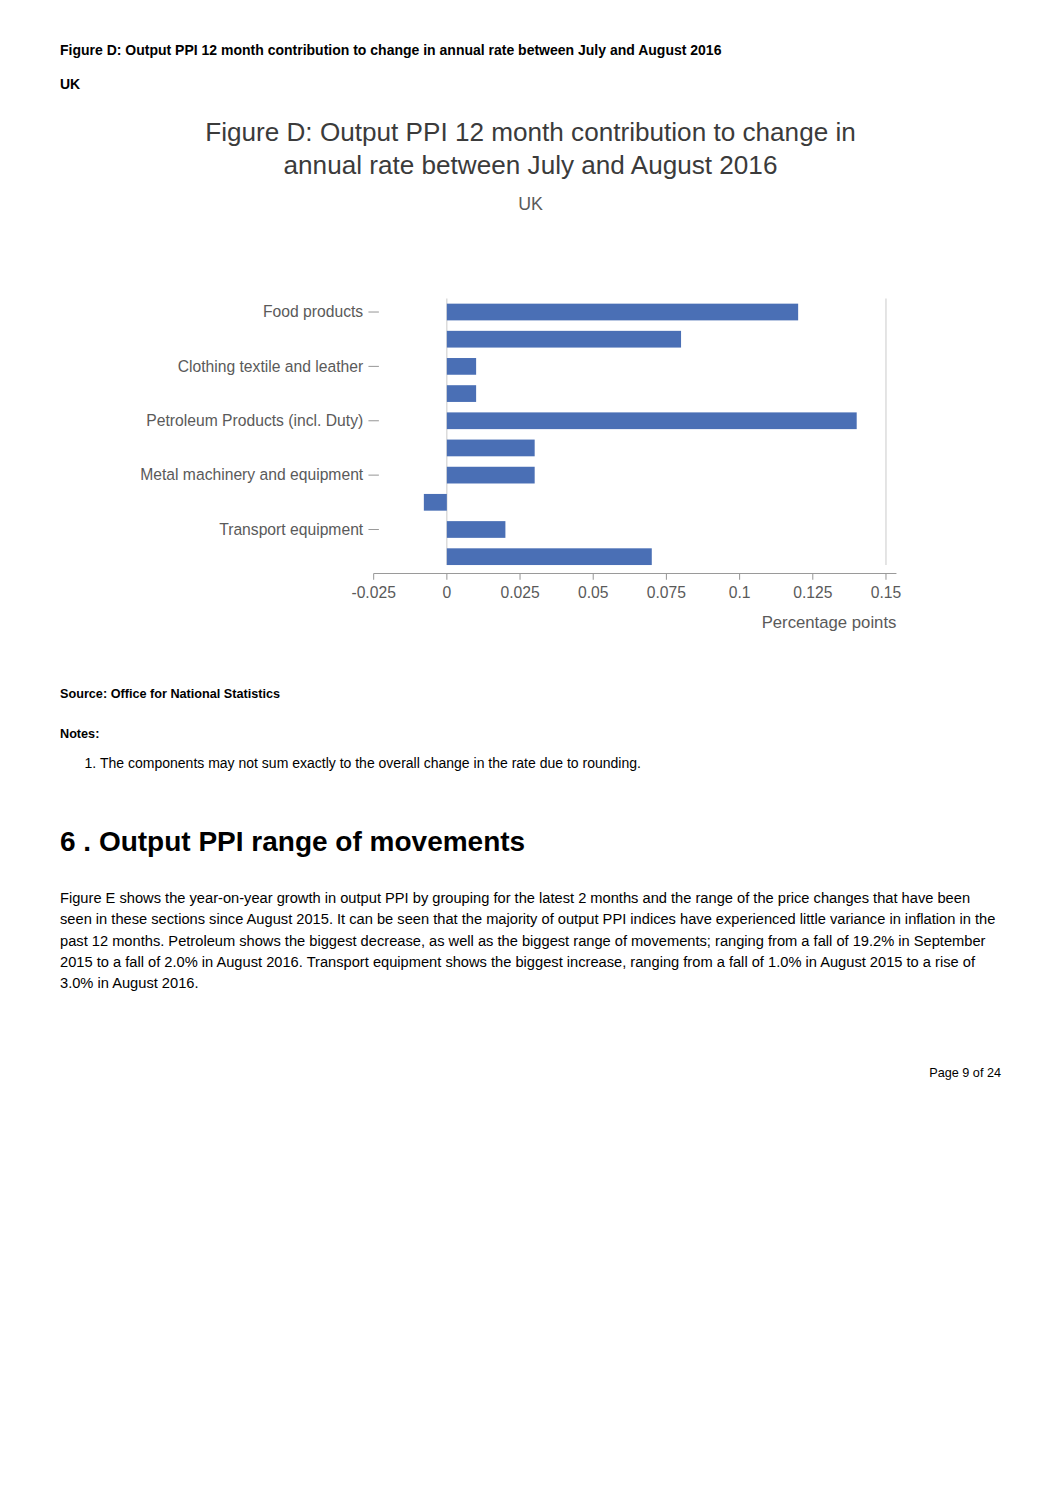Figure D: Output PPI 12 month contribution to change in annual rate between July and August 2016
UK
Figure D: Output PPI 12 month contribution to change in annual rate between July and August 2016 Figure D: Output PPI 12 month contribution to change in annual rate between July and August 2016 UK Plot geometry: x axis: -0.025 at x=300, 0 at x=370, 0.025 at x=440, 0.05 at x=510, 0.075 at x=580, 0.1 at x=650, 0.125 at x=720, 0.15 at x=790 scale: 0.025 units = 70 px => 1 unit = 2800 px bars: 10 bars, top y=190, height 16, gap 10 Food products Clothing textile and leather Petroleum Products (incl. Duty) Metal machinery and equipment Transport equipment -0.025 0 0.025 0.05 0.075 0.1 0.125 0.15 Percentage points
Source: Office for National Statistics
Notes:
The components may not sum exactly to the overall change in the rate due to rounding.
6 . Output PPI range of movements
Figure E shows the year-on-year growth in output PPI by grouping for the latest 2 months and the range of the price changes that have been seen in these sections since August 2015. It can be seen that the majority of output PPI indices have experienced little variance in inflation in the past 12 months. Petroleum shows the biggest decrease, as well as the biggest range of movements; ranging from a fall of 19.2% in September 2015 to a fall of 2.0% in August 2016. Transport equipment shows the biggest increase, ranging from a fall of 1.0% in August 2015 to a rise of 3.0% in August 2016.
Page 9 of 24